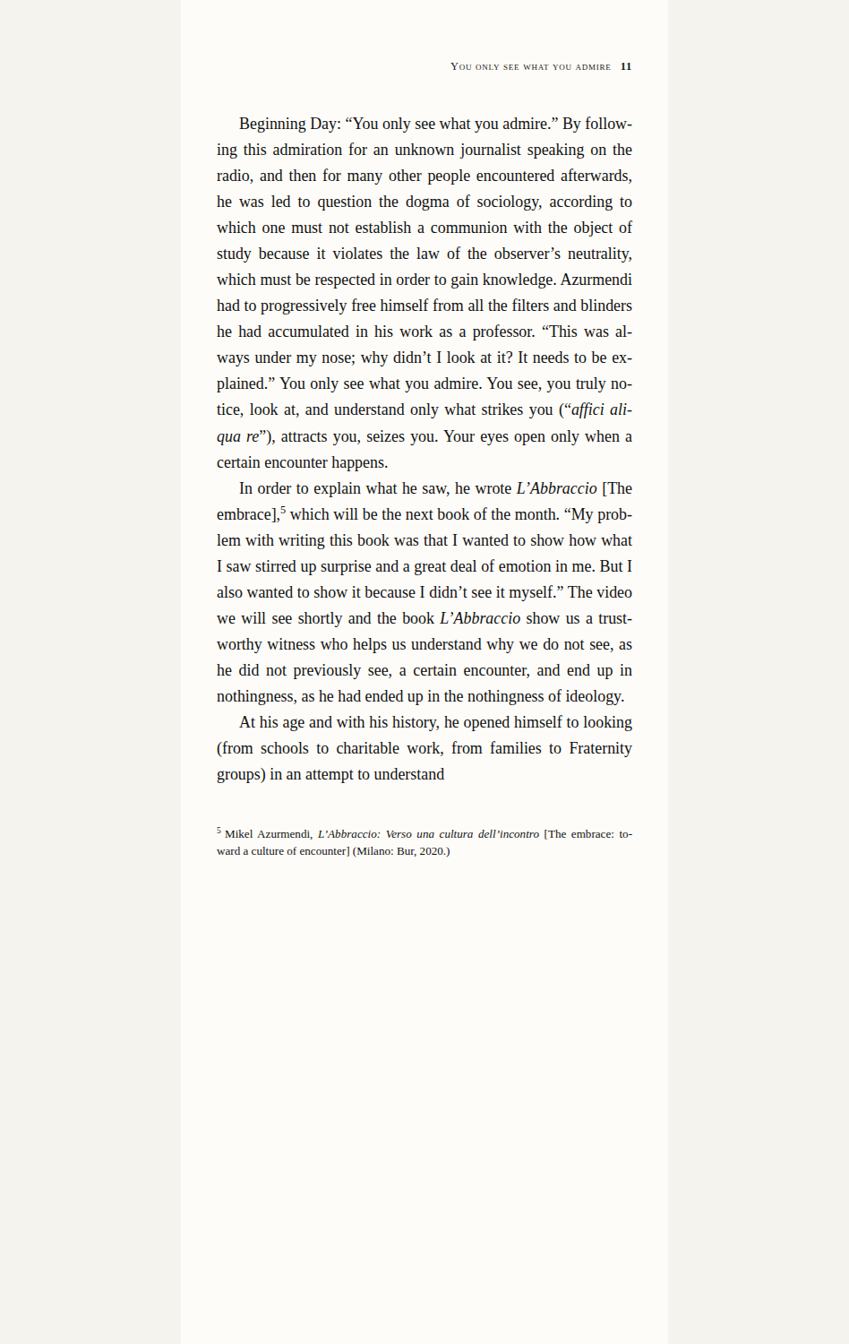You only see what you admire 11
Beginning Day: “You only see what you admire.” By following this admiration for an unknown journalist speaking on the radio, and then for many other people encountered afterwards, he was led to question the dogma of sociology, according to which one must not establish a communion with the object of study because it violates the law of the observer’s neutrality, which must be respected in order to gain knowledge. Azurmendi had to progressively free himself from all the filters and blinders he had accumulated in his work as a professor. “This was always under my nose; why didn’t I look at it? It needs to be explained.” You only see what you admire. You see, you truly notice, look at, and understand only what strikes you (“affici aliqua re”), attracts you, seizes you. Your eyes open only when a certain encounter happens.
In order to explain what he saw, he wrote L’Abbraccio [The embrace],5 which will be the next book of the month. “My problem with writing this book was that I wanted to show how what I saw stirred up surprise and a great deal of emotion in me. But I also wanted to show it because I didn’t see it myself.” The video we will see shortly and the book L’Abbraccio show us a trustworthy witness who helps us understand why we do not see, as he did not previously see, a certain encounter, and end up in nothingness, as he had ended up in the nothingness of ideology.
At his age and with his history, he opened himself to looking (from schools to charitable work, from families to Fraternity groups) in an attempt to understand
5 Mikel Azurmendi, L’Abbraccio: Verso una cultura dell’incontro [The embrace: toward a culture of encounter] (Milano: Bur, 2020.)